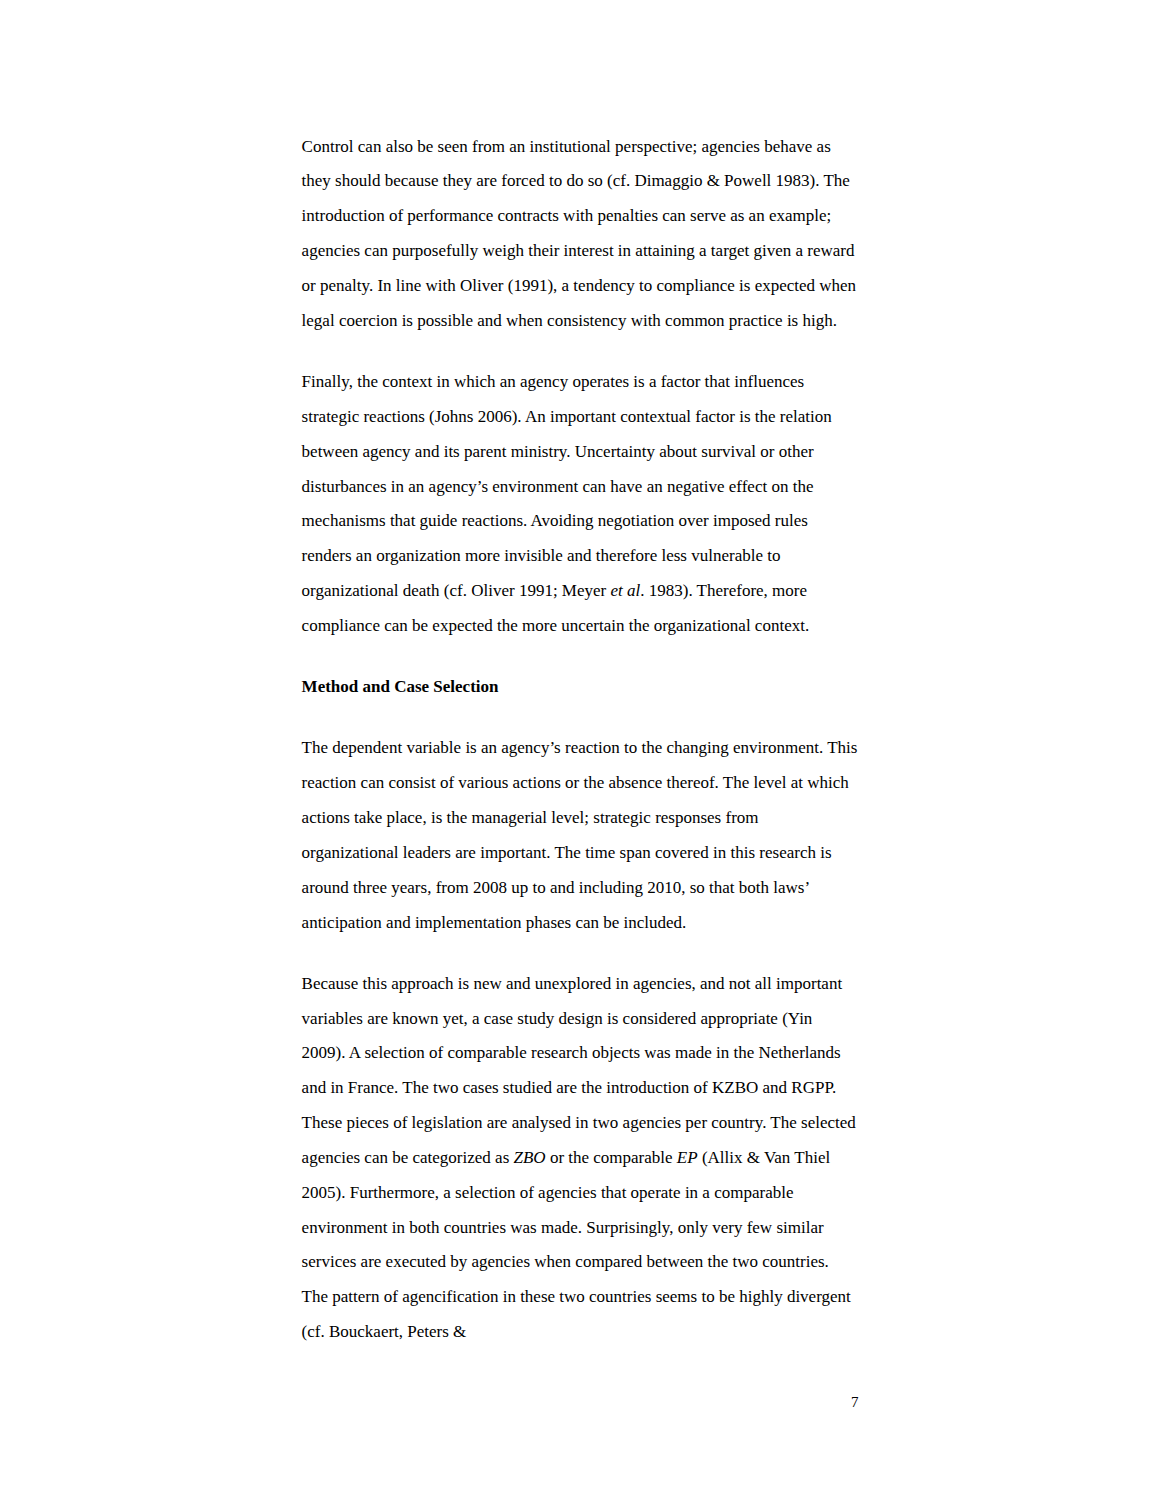Control can also be seen from an institutional perspective; agencies behave as they should because they are forced to do so (cf. Dimaggio & Powell 1983). The introduction of performance contracts with penalties can serve as an example; agencies can purposefully weigh their interest in attaining a target given a reward or penalty. In line with Oliver (1991), a tendency to compliance is expected when legal coercion is possible and when consistency with common practice is high.
Finally, the context in which an agency operates is a factor that influences strategic reactions (Johns 2006). An important contextual factor is the relation between agency and its parent ministry. Uncertainty about survival or other disturbances in an agency’s environment can have an negative effect on the mechanisms that guide reactions. Avoiding negotiation over imposed rules renders an organization more invisible and therefore less vulnerable to organizational death (cf. Oliver 1991; Meyer et al. 1983). Therefore, more compliance can be expected the more uncertain the organizational context.
Method and Case Selection
The dependent variable is an agency’s reaction to the changing environment. This reaction can consist of various actions or the absence thereof. The level at which actions take place, is the managerial level; strategic responses from organizational leaders are important. The time span covered in this research is around three years, from 2008 up to and including 2010, so that both laws’ anticipation and implementation phases can be included.
Because this approach is new and unexplored in agencies, and not all important variables are known yet, a case study design is considered appropriate (Yin 2009). A selection of comparable research objects was made in the Netherlands and in France. The two cases studied are the introduction of KZBO and RGPP. These pieces of legislation are analysed in two agencies per country. The selected agencies can be categorized as ZBO or the comparable EP (Allix & Van Thiel 2005). Furthermore, a selection of agencies that operate in a comparable environment in both countries was made. Surprisingly, only very few similar services are executed by agencies when compared between the two countries. The pattern of agencification in these two countries seems to be highly divergent (cf. Bouckaert, Peters &
7